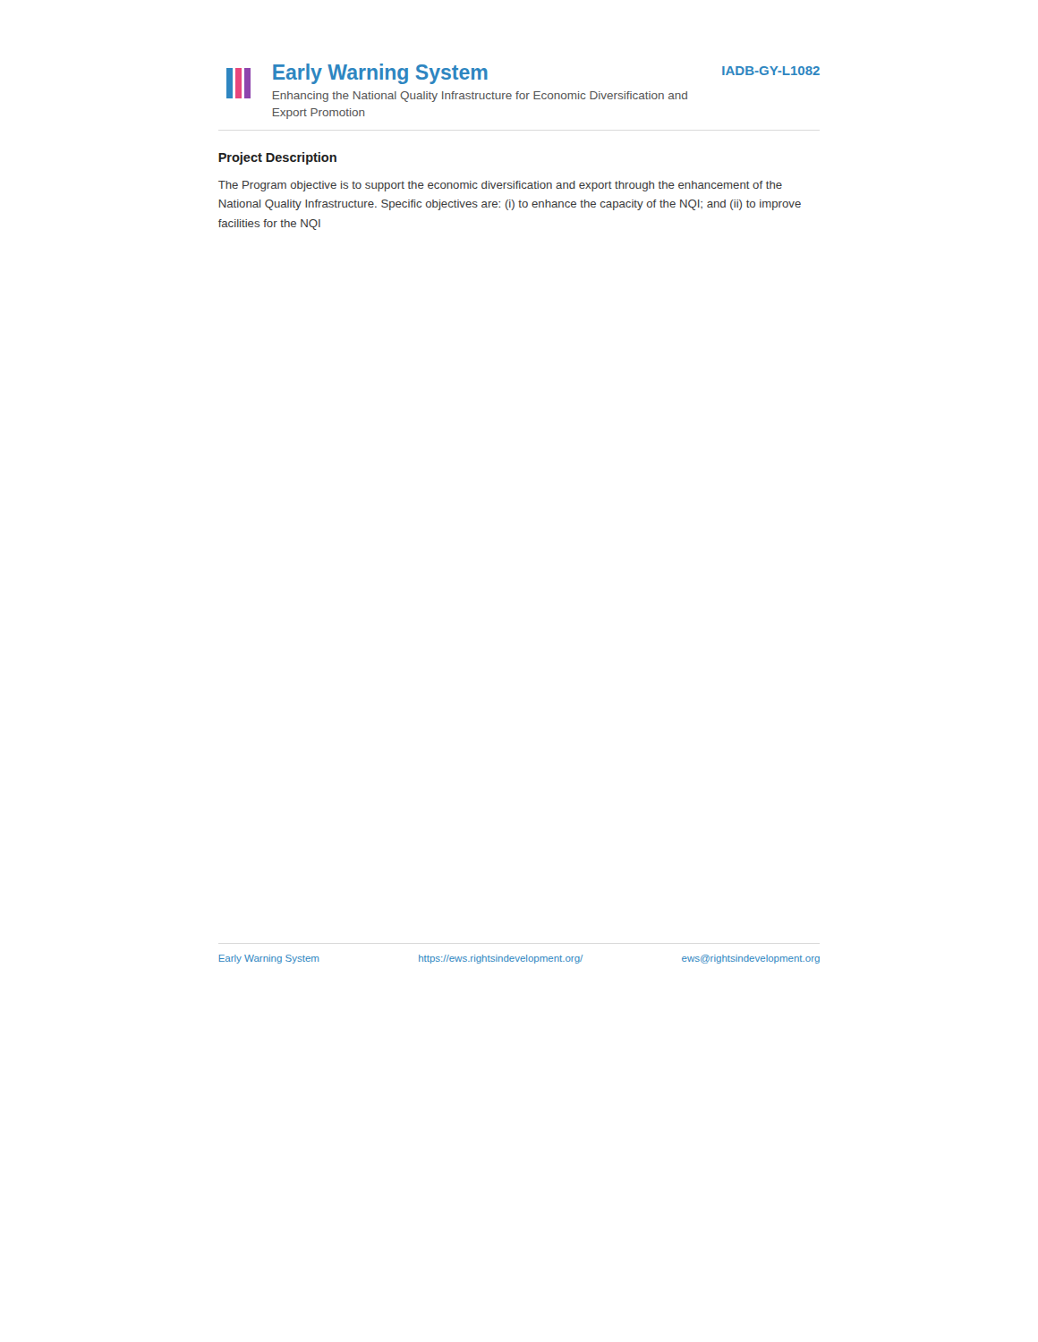Early Warning System
Enhancing the National Quality Infrastructure for Economic Diversification and Export Promotion
IADB-GY-L1082
Project Description
The Program objective is to support the economic diversification and export through the enhancement of the National Quality Infrastructure. Specific objectives are: (i) to enhance the capacity of the NQI; and (ii) to improve facilities for the NQI
Early Warning System
https://ews.rightsindevelopment.org/
ews@rightsindevelopment.org